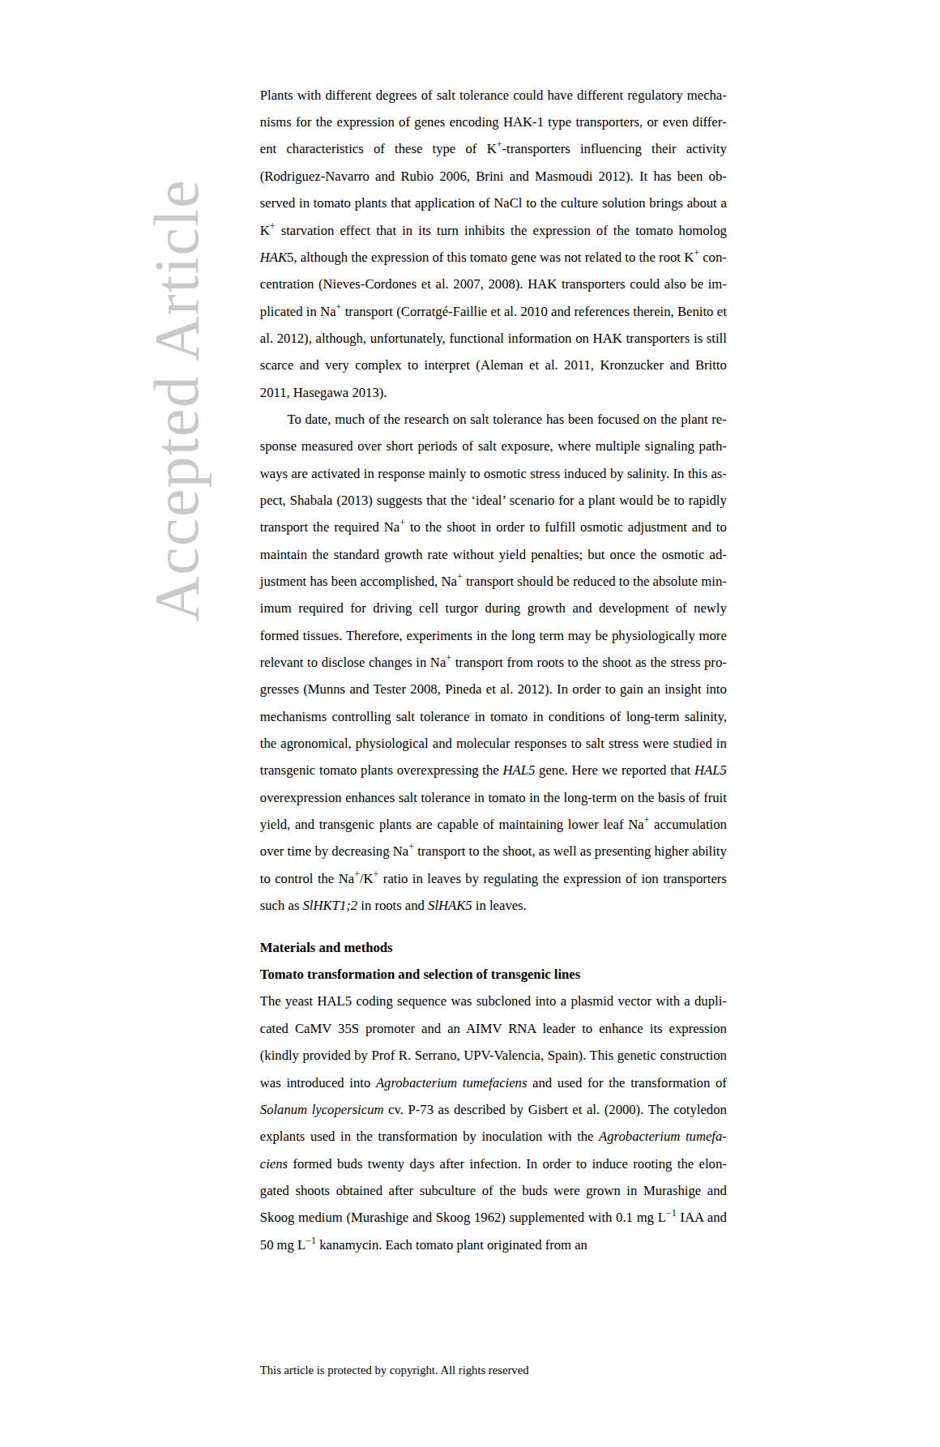Accepted Article
Plants with different degrees of salt tolerance could have different regulatory mechanisms for the expression of genes encoding HAK-1 type transporters, or even different characteristics of these type of K+-transporters influencing their activity (Rodriguez-Navarro and Rubio 2006, Brini and Masmoudi 2012). It has been observed in tomato plants that application of NaCl to the culture solution brings about a K+ starvation effect that in its turn inhibits the expression of the tomato homolog HAK5, although the expression of this tomato gene was not related to the root K+ concentration (Nieves-Cordones et al. 2007, 2008). HAK transporters could also be implicated in Na+ transport (Corratgé-Faillie et al. 2010 and references therein, Benito et al. 2012), although, unfortunately, functional information on HAK transporters is still scarce and very complex to interpret (Aleman et al. 2011, Kronzucker and Britto 2011, Hasegawa 2013).
To date, much of the research on salt tolerance has been focused on the plant response measured over short periods of salt exposure, where multiple signaling pathways are activated in response mainly to osmotic stress induced by salinity. In this aspect, Shabala (2013) suggests that the ‘ideal’ scenario for a plant would be to rapidly transport the required Na+ to the shoot in order to fulfill osmotic adjustment and to maintain the standard growth rate without yield penalties; but once the osmotic adjustment has been accomplished, Na+ transport should be reduced to the absolute minimum required for driving cell turgor during growth and development of newly formed tissues. Therefore, experiments in the long term may be physiologically more relevant to disclose changes in Na+ transport from roots to the shoot as the stress progresses (Munns and Tester 2008, Pineda et al. 2012). In order to gain an insight into mechanisms controlling salt tolerance in tomato in conditions of long-term salinity, the agronomical, physiological and molecular responses to salt stress were studied in transgenic tomato plants overexpressing the HAL5 gene. Here we reported that HAL5 overexpression enhances salt tolerance in tomato in the long-term on the basis of fruit yield, and transgenic plants are capable of maintaining lower leaf Na+ accumulation over time by decreasing Na+ transport to the shoot, as well as presenting higher ability to control the Na+/K+ ratio in leaves by regulating the expression of ion transporters such as SlHKT1;2 in roots and SlHAK5 in leaves.
Materials and methods
Tomato transformation and selection of transgenic lines
The yeast HAL5 coding sequence was subcloned into a plasmid vector with a duplicated CaMV 35S promoter and an AIMV RNA leader to enhance its expression (kindly provided by Prof R. Serrano, UPV-Valencia, Spain). This genetic construction was introduced into Agrobacterium tumefaciens and used for the transformation of Solanum lycopersicum cv. P-73 as described by Gisbert et al. (2000). The cotyledon explants used in the transformation by inoculation with the Agrobacterium tumefaciens formed buds twenty days after infection. In order to induce rooting the elongated shoots obtained after subculture of the buds were grown in Murashige and Skoog medium (Murashige and Skoog 1962) supplemented with 0.1 mg L−1 IAA and 50 mg L−1 kanamycin. Each tomato plant originated from an
This article is protected by copyright. All rights reserved